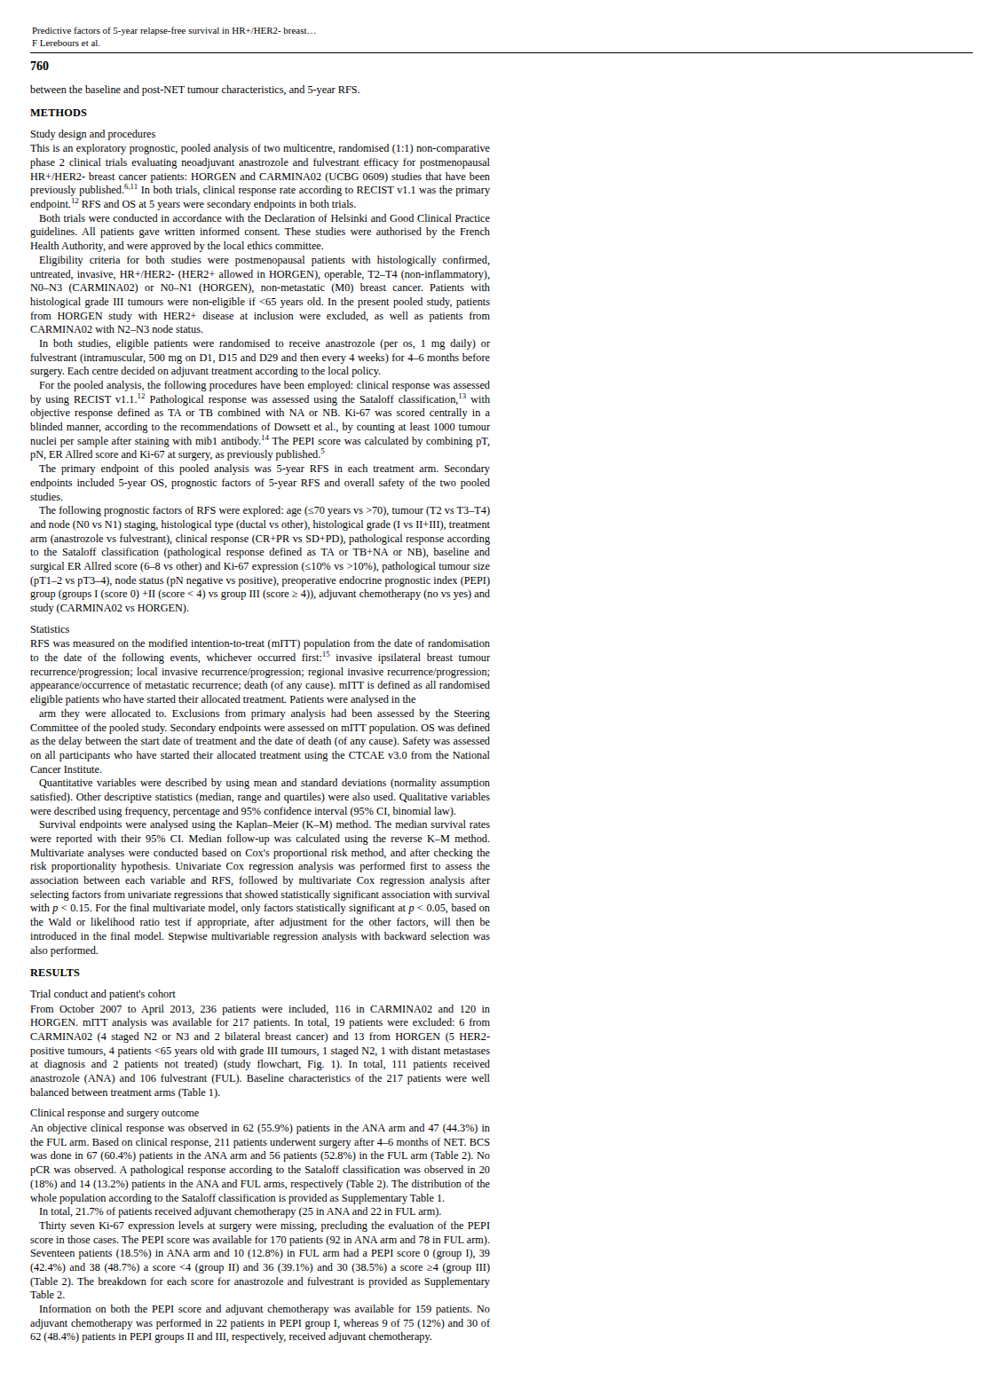Predictive factors of 5-year relapse-free survival in HR+/HER2- breast… F Lerebours et al.
760
between the baseline and post-NET tumour characteristics, and 5-year RFS.
METHODS
Study design and procedures
This is an exploratory prognostic, pooled analysis of two multicentre, randomised (1:1) non-comparative phase 2 clinical trials evaluating neoadjuvant anastrozole and fulvestrant efficacy for postmenopausal HR+/HER2- breast cancer patients: HORGEN and CARMINA02 (UCBG 0609) studies that have been previously published.6,11 In both trials, clinical response rate according to RECIST v1.1 was the primary endpoint.12 RFS and OS at 5 years were secondary endpoints in both trials.
Both trials were conducted in accordance with the Declaration of Helsinki and Good Clinical Practice guidelines. All patients gave written informed consent. These studies were authorised by the French Health Authority, and were approved by the local ethics committee.
Eligibility criteria for both studies were postmenopausal patients with histologically confirmed, untreated, invasive, HR+/HER2- (HER2+ allowed in HORGEN), operable, T2–T4 (non-inflammatory), N0–N3 (CARMINA02) or N0–N1 (HORGEN), non-metastatic (M0) breast cancer. Patients with histological grade III tumours were non-eligible if <65 years old. In the present pooled study, patients from HORGEN study with HER2+ disease at inclusion were excluded, as well as patients from CARMINA02 with N2–N3 node status.
In both studies, eligible patients were randomised to receive anastrozole (per os, 1 mg daily) or fulvestrant (intramuscular, 500 mg on D1, D15 and D29 and then every 4 weeks) for 4–6 months before surgery. Each centre decided on adjuvant treatment according to the local policy.
For the pooled analysis, the following procedures have been employed: clinical response was assessed by using RECIST v1.1.12 Pathological response was assessed using the Sataloff classification,13 with objective response defined as TA or TB combined with NA or NB. Ki-67 was scored centrally in a blinded manner, according to the recommendations of Dowsett et al., by counting at least 1000 tumour nuclei per sample after staining with mib1 antibody.14 The PEPI score was calculated by combining pT, pN, ER Allred score and Ki-67 at surgery, as previously published.5
The primary endpoint of this pooled analysis was 5-year RFS in each treatment arm. Secondary endpoints included 5-year OS, prognostic factors of 5-year RFS and overall safety of the two pooled studies.
The following prognostic factors of RFS were explored: age (≤70 years vs >70), tumour (T2 vs T3–T4) and node (N0 vs N1) staging, histological type (ductal vs other), histological grade (I vs II+III), treatment arm (anastrozole vs fulvestrant), clinical response (CR+PR vs SD+PD), pathological response according to the Sataloff classification (pathological response defined as TA or TB+NA or NB), baseline and surgical ER Allred score (6–8 vs other) and Ki-67 expression (≤10% vs >10%), pathological tumour size (pT1–2 vs pT3–4), node status (pN negative vs positive), preoperative endocrine prognostic index (PEPI) group (groups I (score 0) +II (score < 4) vs group III (score ≥ 4)), adjuvant chemotherapy (no vs yes) and study (CARMINA02 vs HORGEN).
Statistics
RFS was measured on the modified intention-to-treat (mITT) population from the date of randomisation to the date of the following events, whichever occurred first:15 invasive ipsilateral breast tumour recurrence/progression; local invasive recurrence/progression; regional invasive recurrence/progression; appearance/occurrence of metastatic recurrence; death (of any cause). mITT is defined as all randomised eligible patients who have started their allocated treatment. Patients were analysed in the
arm they were allocated to. Exclusions from primary analysis had been assessed by the Steering Committee of the pooled study. Secondary endpoints were assessed on mITT population. OS was defined as the delay between the start date of treatment and the date of death (of any cause). Safety was assessed on all participants who have started their allocated treatment using the CTCAE v3.0 from the National Cancer Institute.
Quantitative variables were described by using mean and standard deviations (normality assumption satisfied). Other descriptive statistics (median, range and quartiles) were also used. Qualitative variables were described using frequency, percentage and 95% confidence interval (95% CI, binomial law).
Survival endpoints were analysed using the Kaplan–Meier (K–M) method. The median survival rates were reported with their 95% CI. Median follow-up was calculated using the reverse K–M method. Multivariate analyses were conducted based on Cox's proportional risk method, and after checking the risk proportionality hypothesis. Univariate Cox regression analysis was performed first to assess the association between each variable and RFS, followed by multivariate Cox regression analysis after selecting factors from univariate regressions that showed statistically significant association with survival with p < 0.15. For the final multivariate model, only factors statistically significant at p < 0.05, based on the Wald or likelihood ratio test if appropriate, after adjustment for the other factors, will then be introduced in the final model. Stepwise multivariable regression analysis with backward selection was also performed.
RESULTS
Trial conduct and patient's cohort
From October 2007 to April 2013, 236 patients were included, 116 in CARMINA02 and 120 in HORGEN. mITT analysis was available for 217 patients. In total, 19 patients were excluded: 6 from CARMINA02 (4 staged N2 or N3 and 2 bilateral breast cancer) and 13 from HORGEN (5 HER2-positive tumours, 4 patients <65 years old with grade III tumours, 1 staged N2, 1 with distant metastases at diagnosis and 2 patients not treated) (study flowchart, Fig. 1). In total, 111 patients received anastrozole (ANA) and 106 fulvestrant (FUL). Baseline characteristics of the 217 patients were well balanced between treatment arms (Table 1).
Clinical response and surgery outcome
An objective clinical response was observed in 62 (55.9%) patients in the ANA arm and 47 (44.3%) in the FUL arm. Based on clinical response, 211 patients underwent surgery after 4–6 months of NET. BCS was done in 67 (60.4%) patients in the ANA arm and 56 patients (52.8%) in the FUL arm (Table 2). No pCR was observed. A pathological response according to the Sataloff classification was observed in 20 (18%) and 14 (13.2%) patients in the ANA and FUL arms, respectively (Table 2). The distribution of the whole population according to the Sataloff classification is provided as Supplementary Table 1.
In total, 21.7% of patients received adjuvant chemotherapy (25 in ANA and 22 in FUL arm).
Thirty seven Ki-67 expression levels at surgery were missing, precluding the evaluation of the PEPI score in those cases. The PEPI score was available for 170 patients (92 in ANA arm and 78 in FUL arm). Seventeen patients (18.5%) in ANA arm and 10 (12.8%) in FUL arm had a PEPI score 0 (group I), 39 (42.4%) and 38 (48.7%) a score <4 (group II) and 36 (39.1%) and 30 (38.5%) a score ≥4 (group III) (Table 2). The breakdown for each score for anastrozole and fulvestrant is provided as Supplementary Table 2.
Information on both the PEPI score and adjuvant chemotherapy was available for 159 patients. No adjuvant chemotherapy was performed in 22 patients in PEPI group I, whereas 9 of 75 (12%) and 30 of 62 (48.4%) patients in PEPI groups II and III, respectively, received adjuvant chemotherapy.